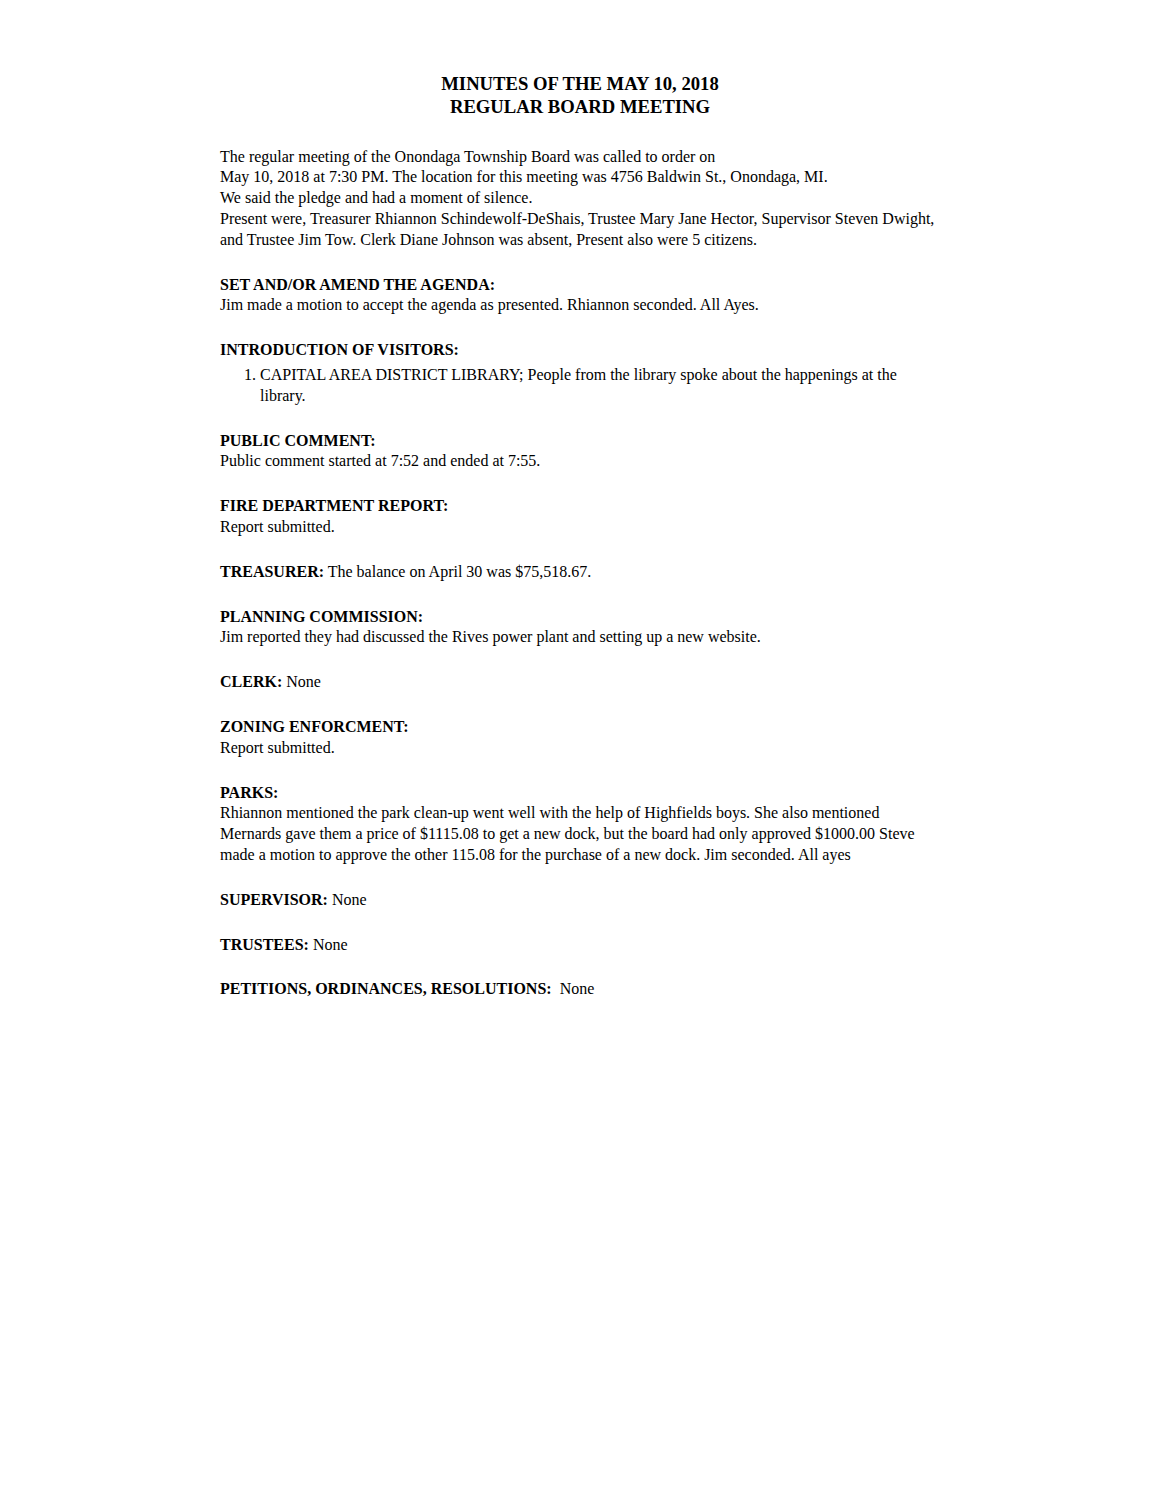MINUTES OF THE MAY 10, 2018
REGULAR BOARD MEETING
The regular meeting of the Onondaga Township Board was called to order on
May 10, 2018 at 7:30 PM. The location for this meeting was 4756 Baldwin St., Onondaga, MI.
We said the pledge and had a moment of silence.
Present were, Treasurer Rhiannon Schindewolf-DeShais, Trustee Mary Jane Hector, Supervisor Steven Dwight, and Trustee Jim Tow. Clerk Diane Johnson was absent, Present also were 5 citizens.
Set and/or Amend the Agenda:
Jim made a motion to accept the agenda as presented. Rhiannon seconded. All Ayes.
Introduction of Visitors:
CAPITAL AREA DISTRICT LIBRARY; People from the library spoke about the happenings at the library.
Public Comment:
Public comment started at 7:52 and ended at 7:55.
Fire Department Report:
Report submitted.
Treasurer: The balance on April 30 was $75,518.67.
Planning Commission:
Jim reported they had discussed the Rives power plant and setting up a new website.
Clerk: None
Zoning Enforcment:
Report submitted.
Parks:
Rhiannon mentioned the park clean-up went well with the help of Highfields boys. She also mentioned Mernards gave them a price of $1115.08 to get a new dock, but the board had only approved $1000.00 Steve made a motion to approve the other 115.08 for the purchase of a new dock. Jim seconded. All ayes
Supervisor: None
Trustees: None
Petitions, Ordinances, Resolutions: None